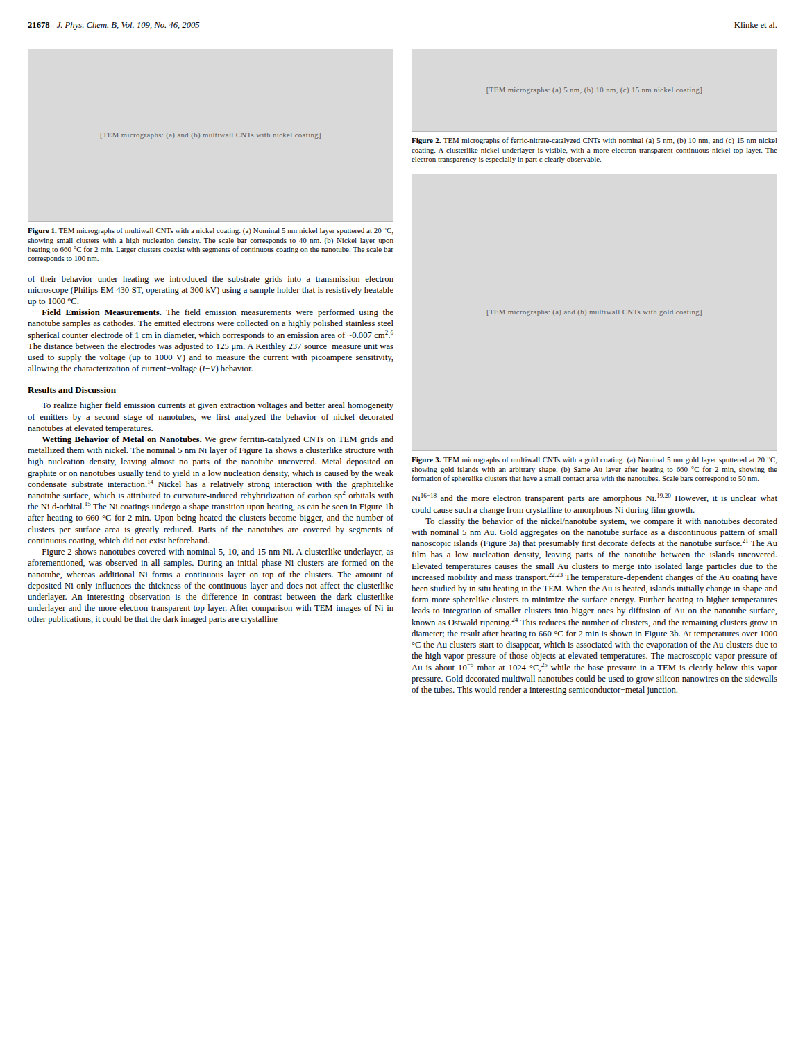21678 J. Phys. Chem. B, Vol. 109, No. 46, 2005
Klinke et al.
[TEM micrographs: (a) and (b) multiwall CNTs with nickel coating]
Figure 1. TEM micrographs of multiwall CNTs with a nickel coating. (a) Nominal 5 nm nickel layer sputtered at 20 °C, showing small clusters with a high nucleation density. The scale bar corresponds to 40 nm. (b) Nickel layer upon heating to 660 °C for 2 min. Larger clusters coexist with segments of continuous coating on the nanotube. The scale bar corresponds to 100 nm.
of their behavior under heating we introduced the substrate grids into a transmission electron microscope (Philips EM 430 ST, operating at 300 kV) using a sample holder that is resistively heatable up to 1000 °C.
Field Emission Measurements. The field emission measurements were performed using the nanotube samples as cathodes. The emitted electrons were collected on a highly polished stainless steel spherical counter electrode of 1 cm in diameter, which corresponds to an emission area of ~0.007 cm2.6 The distance between the electrodes was adjusted to 125 μm. A Keithley 237 source−measure unit was used to supply the voltage (up to 1000 V) and to measure the current with picoampere sensitivity, allowing the characterization of current−voltage (I−V) behavior.
Results and Discussion
To realize higher field emission currents at given extraction voltages and better areal homogeneity of emitters by a second stage of nanotubes, we first analyzed the behavior of nickel decorated nanotubes at elevated temperatures.
Wetting Behavior of Metal on Nanotubes. We grew ferritin-catalyzed CNTs on TEM grids and metallized them with nickel. The nominal 5 nm Ni layer of Figure 1a shows a clusterlike structure with high nucleation density, leaving almost no parts of the nanotube uncovered. Metal deposited on graphite or on nanotubes usually tend to yield in a low nucleation density, which is caused by the weak condensate−substrate interaction.14 Nickel has a relatively strong interaction with the graphitelike nanotube surface, which is attributed to curvature-induced rehybridization of carbon sp2 orbitals with the Ni d-orbital.15 The Ni coatings undergo a shape transition upon heating, as can be seen in Figure 1b after heating to 660 °C for 2 min. Upon being heated the clusters become bigger, and the number of clusters per surface area is greatly reduced. Parts of the nanotubes are covered by segments of continuous coating, which did not exist beforehand.
Figure 2 shows nanotubes covered with nominal 5, 10, and 15 nm Ni. A clusterlike underlayer, as aforementioned, was observed in all samples. During an initial phase Ni clusters are formed on the nanotube, whereas additional Ni forms a continuous layer on top of the clusters. The amount of deposited Ni only influences the thickness of the continuous layer and does not affect the clusterlike underlayer. An interesting observation is the difference in contrast between the dark clusterlike underlayer and the more electron transparent top layer. After comparison with TEM images of Ni in other publications, it could be that the dark imaged parts are crystalline
[TEM micrographs: (a) 5 nm, (b) 10 nm, (c) 15 nm nickel coating]
Figure 2. TEM micrographs of ferric-nitrate-catalyzed CNTs with nominal (a) 5 nm, (b) 10 nm, and (c) 15 nm nickel coating. A clusterlike nickel underlayer is visible, with a more electron transparent continuous nickel top layer. The electron transparency is especially in part c clearly observable.
[TEM micrographs: (a) and (b) multiwall CNTs with gold coating]
Figure 3. TEM micrographs of multiwall CNTs with a gold coating. (a) Nominal 5 nm gold layer sputtered at 20 °C, showing gold islands with an arbitrary shape. (b) Same Au layer after heating to 660 °C for 2 min, showing the formation of spherelike clusters that have a small contact area with the nanotubes. Scale bars correspond to 50 nm.
Ni16−18 and the more electron transparent parts are amorphous Ni.19,20 However, it is unclear what could cause such a change from crystalline to amorphous Ni during film growth.
To classify the behavior of the nickel/nanotube system, we compare it with nanotubes decorated with nominal 5 nm Au. Gold aggregates on the nanotube surface as a discontinuous pattern of small nanoscopic islands (Figure 3a) that presumably first decorate defects at the nanotube surface.21 The Au film has a low nucleation density, leaving parts of the nanotube between the islands uncovered. Elevated temperatures causes the small Au clusters to merge into isolated large particles due to the increased mobility and mass transport.22,23 The temperature-dependent changes of the Au coating have been studied by in situ heating in the TEM. When the Au is heated, islands initially change in shape and form more spherelike clusters to minimize the surface energy. Further heating to higher temperatures leads to integration of smaller clusters into bigger ones by diffusion of Au on the nanotube surface, known as Ostwald ripening.24 This reduces the number of clusters, and the remaining clusters grow in diameter; the result after heating to 660 °C for 2 min is shown in Figure 3b. At temperatures over 1000 °C the Au clusters start to disappear, which is associated with the evaporation of the Au clusters due to the high vapor pressure of those objects at elevated temperatures. The macroscopic vapor pressure of Au is about 10−5 mbar at 1024 °C,25 while the base pressure in a TEM is clearly below this vapor pressure. Gold decorated multiwall nanotubes could be used to grow silicon nanowires on the sidewalls of the tubes. This would render a interesting semiconductor−metal junction.